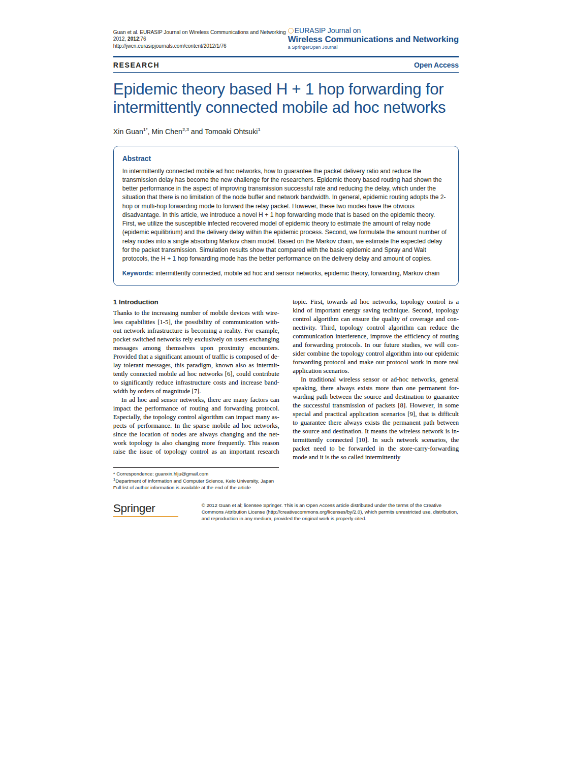Guan et al. EURASIP Journal on Wireless Communications and Networking 2012, 2012:76
http://jwcn.eurasipjournals.com/content/2012/1/76
EURASIP Journal on
Wireless Communications and Networking
a SpringerOpen Journal
RESEARCH
Open Access
Epidemic theory based H + 1 hop forwarding for intermittently connected mobile ad hoc networks
Xin Guan1*, Min Chen2,3 and Tomoaki Ohtsuki1
Abstract
In intermittently connected mobile ad hoc networks, how to guarantee the packet delivery ratio and reduce the transmission delay has become the new challenge for the researchers. Epidemic theory based routing had shown the better performance in the aspect of improving transmission successful rate and reducing the delay, which under the situation that there is no limitation of the node buffer and network bandwidth. In general, epidemic routing adopts the 2-hop or multi-hop forwarding mode to forward the relay packet. However, these two modes have the obvious disadvantage. In this article, we introduce a novel H + 1 hop forwarding mode that is based on the epidemic theory. First, we utilize the susceptible infected recovered model of epidemic theory to estimate the amount of relay node (epidemic equilibrium) and the delivery delay within the epidemic process. Second, we formulate the amount number of relay nodes into a single absorbing Markov chain model. Based on the Markov chain, we estimate the expected delay for the packet transmission. Simulation results show that compared with the basic epidemic and Spray and Wait protocols, the H + 1 hop forwarding mode has the better performance on the delivery delay and amount of copies.
Keywords: intermittently connected, mobile ad hoc and sensor networks, epidemic theory, forwarding, Markov chain
1 Introduction
Thanks to the increasing number of mobile devices with wireless capabilities [1-5], the possibility of communication without network infrastructure is becoming a reality. For example, pocket switched networks rely exclusively on users exchanging messages among themselves upon proximity encounters. Provided that a significant amount of traffic is composed of delay tolerant messages, this paradigm, known also as intermittently connected mobile ad hoc networks [6], could contribute to significantly reduce infrastructure costs and increase bandwidth by orders of magnitude [7].
In ad hoc and sensor networks, there are many factors can impact the performance of routing and forwarding protocol. Especially, the topology control algorithm can impact many aspects of performance. In the sparse mobile ad hoc networks, since the location of nodes are always changing and the network topology is also changing more frequently. This reason raise the issue of topology control as an important research topic. First, towards ad hoc networks, topology control is a kind of important energy saving technique. Second, topology control algorithm can ensure the quality of coverage and connectivity. Third, topology control algorithm can reduce the communication interference, improve the efficiency of routing and forwarding protocols. In our future studies, we will consider combine the topology control algorithm into our epidemic forwarding protocol and make our protocol work in more real application scenarios.
In traditional wireless sensor or ad-hoc networks, general speaking, there always exists more than one permanent forwarding path between the source and destination to guarantee the successful transmission of packets [8]. However, in some special and practical application scenarios [9], that is difficult to guarantee there always exists the permanent path between the source and destination. It means the wireless network is intermittently connected [10]. In such network scenarios, the packet need to be forwarded in the store-carry-forwarding mode and it is the so called intermittently
* Correspondence: guanxin.hlju@gmail.com
1Department of Information and Computer Science, Keio University, Japan
Full list of author information is available at the end of the article
Springer
© 2012 Guan et al; licensee Springer. This is an Open Access article distributed under the terms of the Creative Commons Attribution License (http://creativecommons.org/licenses/by/2.0), which permits unrestricted use, distribution, and reproduction in any medium, provided the original work is properly cited.